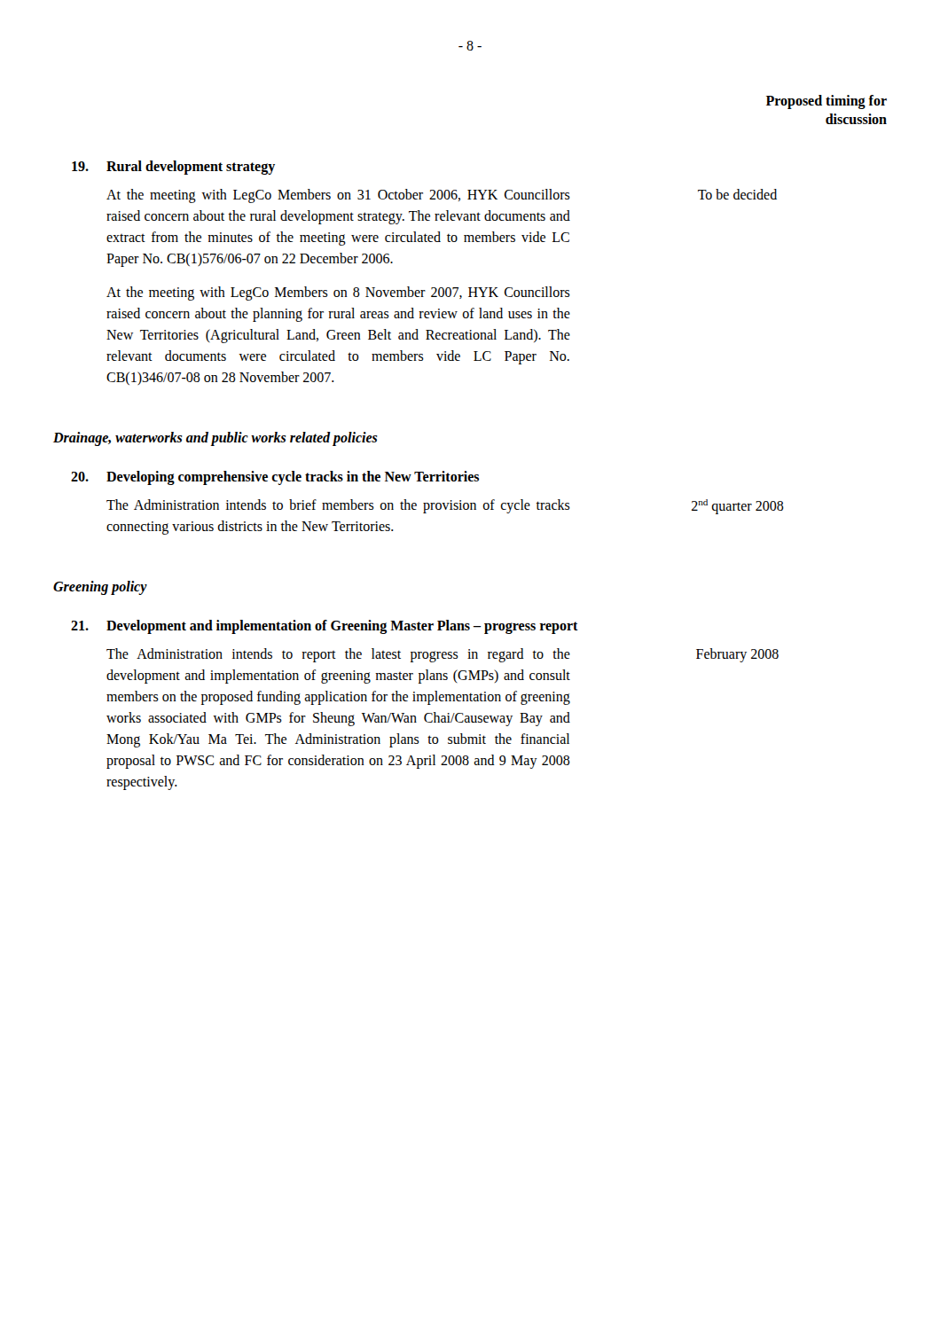- 8 -
Proposed timing for
discussion
19.
Rural development strategy
At the meeting with LegCo Members on 31 October 2006, HYK Councillors raised concern about the rural development strategy. The relevant documents and extract from the minutes of the meeting were circulated to members vide LC Paper No. CB(1)576/06-07 on 22 December 2006.
At the meeting with LegCo Members on 8 November 2007, HYK Councillors raised concern about the planning for rural areas and review of land uses in the New Territories (Agricultural Land, Green Belt and Recreational Land). The relevant documents were circulated to members vide LC Paper No. CB(1)346/07-08 on 28 November 2007.
To be decided
Drainage, waterworks and public works related policies
20.
Developing comprehensive cycle tracks in the New Territories
The Administration intends to brief members on the provision of cycle tracks connecting various districts in the New Territories.
2nd quarter 2008
Greening policy
21.
Development and implementation of Greening Master Plans – progress report
The Administration intends to report the latest progress in regard to the development and implementation of greening master plans (GMPs) and consult members on the proposed funding application for the implementation of greening works associated with GMPs for Sheung Wan/Wan Chai/Causeway Bay and Mong Kok/Yau Ma Tei. The Administration plans to submit the financial proposal to PWSC and FC for consideration on 23 April 2008 and 9 May 2008 respectively.
February 2008